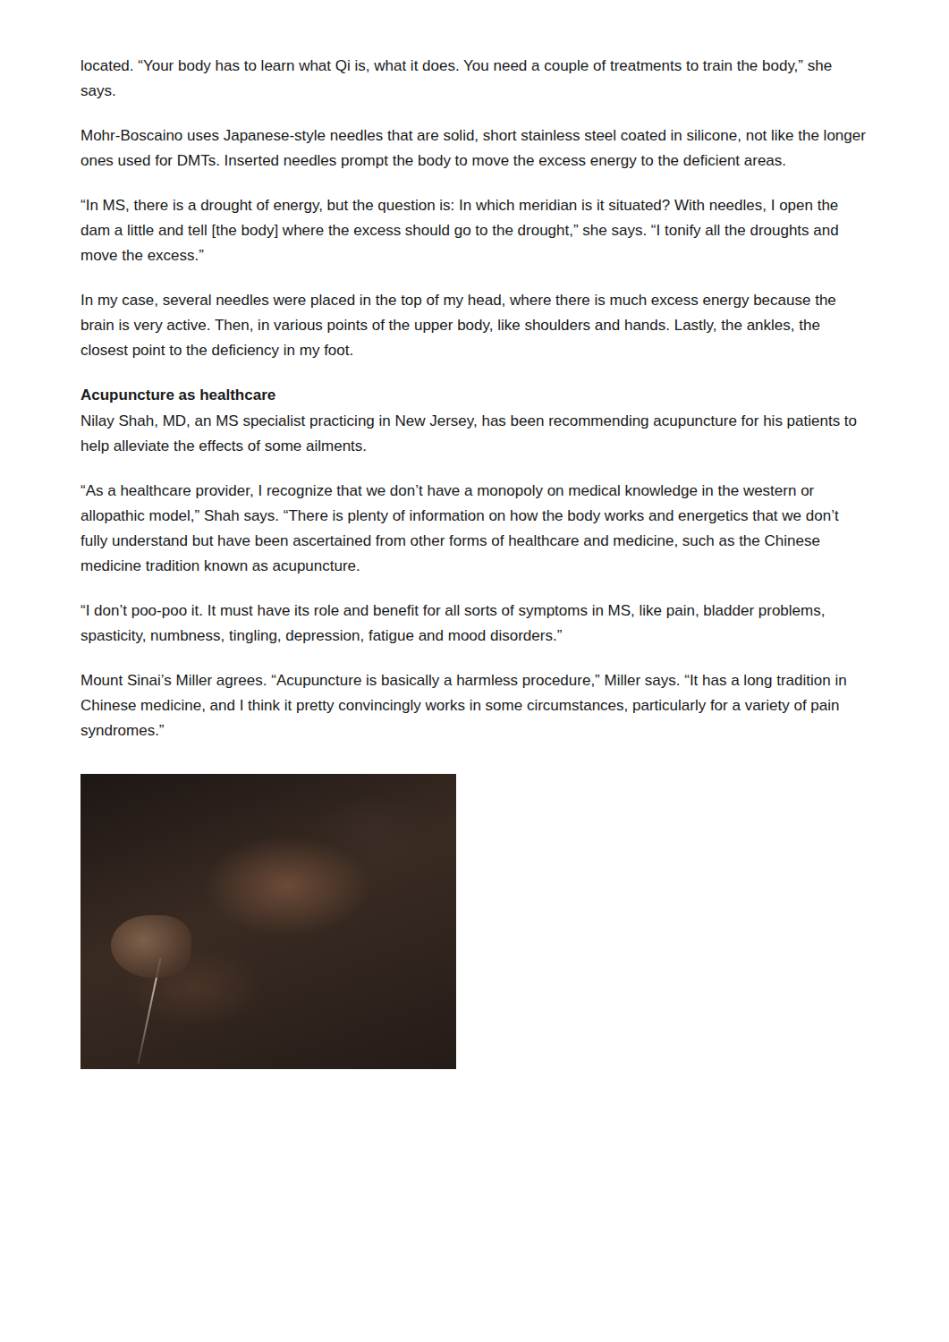located. “Your body has to learn what Qi is, what it does. You need a couple of treatments to train the body,” she says.
Mohr-Boscaino uses Japanese-style needles that are solid, short stainless steel coated in silicone, not like the longer ones used for DMTs. Inserted needles prompt the body to move the excess energy to the deficient areas.
“In MS, there is a drought of energy, but the question is: In which meridian is it situated? With needles, I open the dam a little and tell [the body] where the excess should go to the drought,” she says. “I tonify all the droughts and move the excess.”
In my case, several needles were placed in the top of my head, where there is much excess energy because the brain is very active. Then, in various points of the upper body, like shoulders and hands. Lastly, the ankles, the closest point to the deficiency in my foot.
Acupuncture as healthcare
Nilay Shah, MD, an MS specialist practicing in New Jersey, has been recommending acupuncture for his patients to help alleviate the effects of some ailments.
“As a healthcare provider, I recognize that we don’t have a monopoly on medical knowledge in the western or allopathic model,” Shah says. “There is plenty of information on how the body works and energetics that we don’t fully understand but have been ascertained from other forms of healthcare and medicine, such as the Chinese medicine tradition known as acupuncture.
“I don’t poo-poo it. It must have its role and benefit for all sorts of symptoms in MS, like pain, bladder problems, spasticity, numbness, tingling, depression, fatigue and mood disorders.”
Mount Sinai’s Miller agrees. “Acupuncture is basically a harmless procedure,” Miller says. “It has a long tradition in Chinese medicine, and I think it pretty convincingly works in some circumstances, particularly for a variety of pain syndromes.”